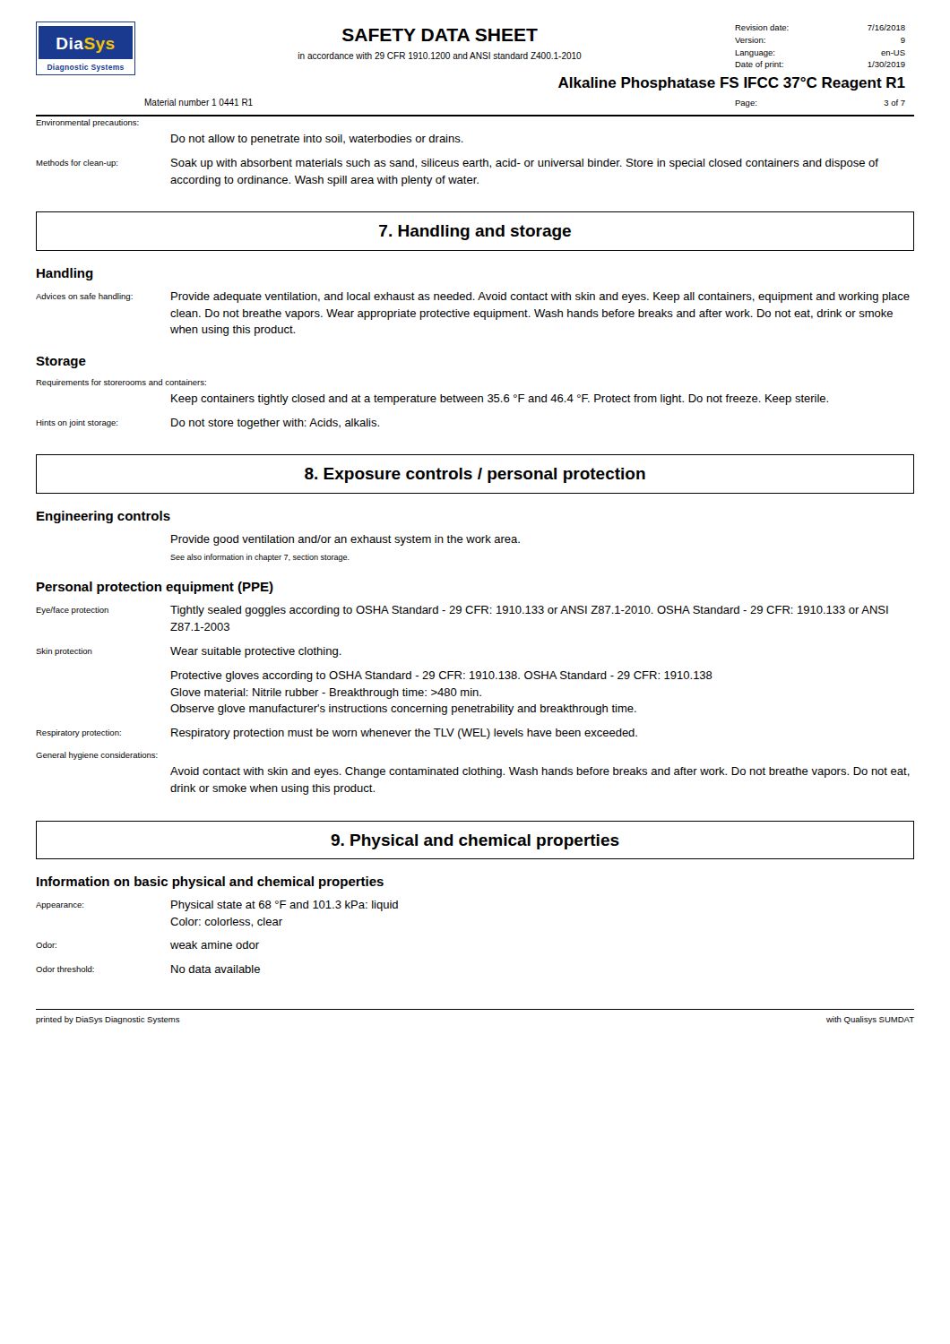DiaSys
Diagnostic Systems
SAFETY DATA SHEET
in accordance with 29 CFR 1910.1200 and ANSI standard Z400.1-2010
| Revision date: | 7/16/2018 |
| Version: | 9 |
| Language: | en-US |
| Date of print: | 1/30/2019 |
Alkaline Phosphatase FS IFCC 37°C Reagent R1
Material number 1 0441 R1
Page: 3 of 7
Environmental precautions:
Do not allow to penetrate into soil, waterbodies or drains.
Methods for clean-up:
Soak up with absorbent materials such as sand, siliceus earth, acid- or universal binder. Store in special closed containers and dispose of according to ordinance. Wash spill area with plenty of water.
7. Handling and storage
Handling
Advices on safe handling:
Provide adequate ventilation, and local exhaust as needed. Avoid contact with skin and eyes. Keep all containers, equipment and working place clean. Do not breathe vapors. Wear appropriate protective equipment. Wash hands before breaks and after work. Do not eat, drink or smoke when using this product.
Storage
Requirements for storerooms and containers:
Keep containers tightly closed and at a temperature between 35.6 °F and 46.4 °F. Protect from light. Do not freeze. Keep sterile.
Hints on joint storage:
Do not store together with: Acids, alkalis.
8. Exposure controls / personal protection
Engineering controls
Provide good ventilation and/or an exhaust system in the work area.
See also information in chapter 7, section storage.
Personal protection equipment (PPE)
Eye/face protection
Tightly sealed goggles according to OSHA Standard - 29 CFR: 1910.133 or ANSI Z87.1-2010. OSHA Standard - 29 CFR: 1910.133 or ANSI Z87.1-2003
Skin protection
Wear suitable protective clothing.
Protective gloves according to OSHA Standard - 29 CFR: 1910.138. OSHA Standard - 29 CFR: 1910.138
Glove material: Nitrile rubber - Breakthrough time: >480 min.
Observe glove manufacturer's instructions concerning penetrability and breakthrough time.
Respiratory protection:
Respiratory protection must be worn whenever the TLV (WEL) levels have been exceeded.
General hygiene considerations:
Avoid contact with skin and eyes. Change contaminated clothing. Wash hands before breaks and after work. Do not breathe vapors. Do not eat, drink or smoke when using this product.
9. Physical and chemical properties
Information on basic physical and chemical properties
Appearance:
Physical state at 68 °F and 101.3 kPa: liquid
Color: colorless, clear
Odor:
weak amine odor
Odor threshold:
No data available
printed by DiaSys Diagnostic Systems with Qualisys SUMDAT